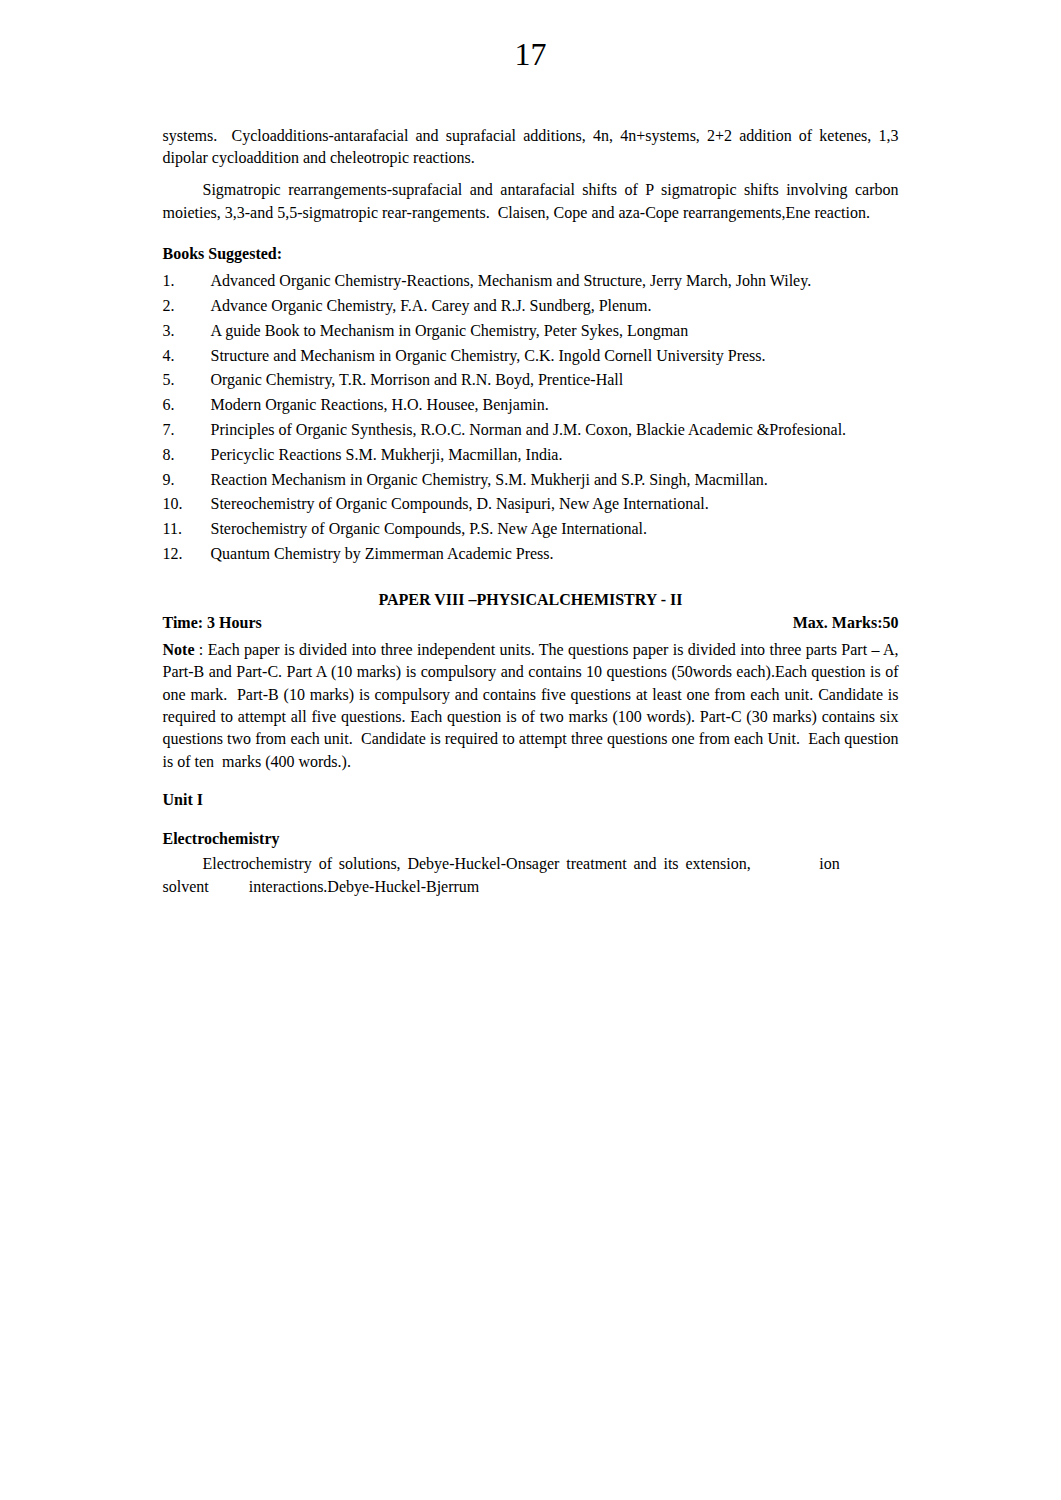17
systems. Cycloadditions-antarafacial and suprafacial additions, 4n, 4n+systems, 2+2 addition of ketenes, 1,3 dipolar cycloaddition and cheleotropic reactions.
Sigmatropic rearrangements-suprafacial and antarafacial shifts of P sigmatropic shifts involving carbon moieties, 3,3-and 5,5-sigmatropic rear-rangements. Claisen, Cope and aza-Cope rearrangements,Ene reaction.
Books Suggested:
Advanced Organic Chemistry-Reactions, Mechanism and Structure, Jerry March, John Wiley.
Advance Organic Chemistry, F.A. Carey and R.J. Sundberg, Plenum.
A guide Book to Mechanism in Organic Chemistry, Peter Sykes, Longman
Structure and Mechanism in Organic Chemistry, C.K. Ingold Cornell University Press.
Organic Chemistry, T.R. Morrison and R.N. Boyd, Prentice-Hall
Modern Organic Reactions, H.O. Housee, Benjamin.
Principles of Organic Synthesis, R.O.C. Norman and J.M. Coxon, Blackie Academic &Profesional.
Pericyclic Reactions S.M. Mukherji, Macmillan, India.
Reaction Mechanism in Organic Chemistry, S.M. Mukherji and S.P. Singh, Macmillan.
Stereochemistry of Organic Compounds, D. Nasipuri, New Age International.
Sterochemistry of Organic Compounds, P.S. New Age International.
Quantum Chemistry by Zimmerman Academic Press.
PAPER VIII –PHYSICALCHEMISTRY - II
Time: 3 Hours Max. Marks:50
Note : Each paper is divided into three independent units. The questions paper is divided into three parts Part – A, Part-B and Part-C. Part A (10 marks) is compulsory and contains 10 questions (50words each).Each question is of one mark. Part-B (10 marks) is compulsory and contains five questions at least one from each unit. Candidate is required to attempt all five questions. Each question is of two marks (100 words). Part-C (30 marks) contains six questions two from each unit. Candidate is required to attempt three questions one from each Unit. Each question is of ten marks (400 words.).
Unit I
Electrochemistry
Electrochemistry of solutions, Debye-Huckel-Onsager treatment and its extension, ion solvent interactions.Debye-Huckel-Bjerrum